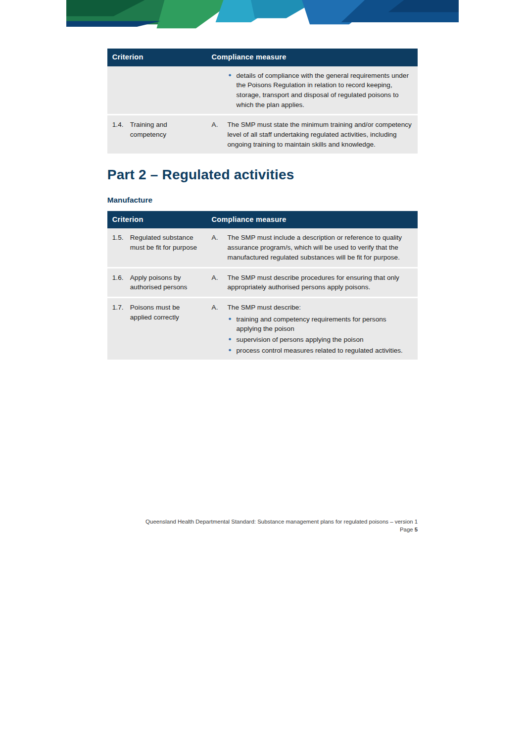| Criterion | Compliance measure |
| --- | --- |
| | details of compliance with the general requirements under the Poisons Regulation in relation to record keeping, storage, transport and disposal of regulated poisons to which the plan applies. |
| 1.4. Training and competency | A. The SMP must state the minimum training and/or competency level of all staff undertaking regulated activities, including ongoing training to maintain skills and knowledge. |
Part 2 – Regulated activities
Manufacture
| Criterion | Compliance measure |
| --- | --- |
| 1.5. Regulated substance must be fit for purpose | A. The SMP must include a description or reference to quality assurance program/s, which will be used to verify that the manufactured regulated substances will be fit for purpose. |
| 1.6. Apply poisons by authorised persons | A. The SMP must describe procedures for ensuring that only appropriately authorised persons apply poisons. |
| 1.7. Poisons must be applied correctly | A. The SMP must describe: training and competency requirements for persons applying the poison supervision of persons applying the poison process control measures related to regulated activities. |
Queensland Health Departmental Standard: Substance management plans for regulated poisons – version 1
Page 5